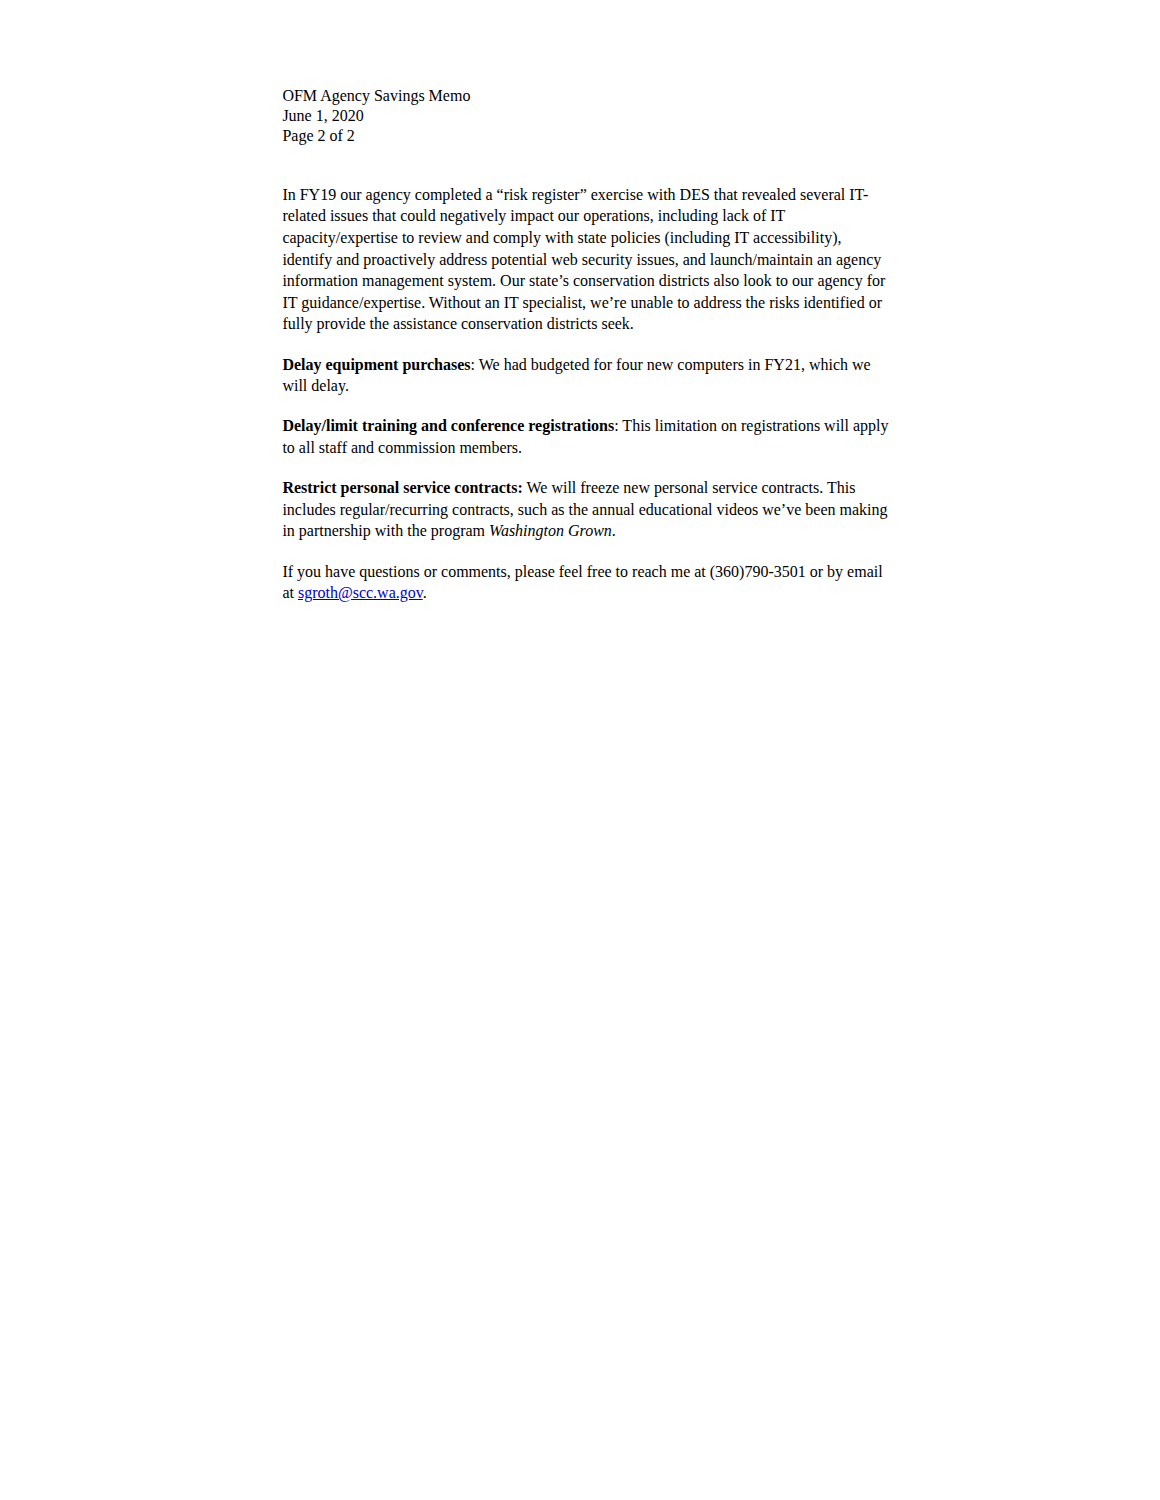OFM Agency Savings Memo
June 1, 2020
Page 2 of 2
In FY19 our agency completed a “risk register” exercise with DES that revealed several IT-related issues that could negatively impact our operations, including lack of IT capacity/expertise to review and comply with state policies (including IT accessibility), identify and proactively address potential web security issues, and launch/maintain an agency information management system. Our state’s conservation districts also look to our agency for IT guidance/expertise. Without an IT specialist, we’re unable to address the risks identified or fully provide the assistance conservation districts seek.
Delay equipment purchases: We had budgeted for four new computers in FY21, which we will delay.
Delay/limit training and conference registrations: This limitation on registrations will apply to all staff and commission members.
Restrict personal service contracts: We will freeze new personal service contracts. This includes regular/recurring contracts, such as the annual educational videos we’ve been making in partnership with the program Washington Grown.
If you have questions or comments, please feel free to reach me at (360)790-3501 or by email at sgroth@scc.wa.gov.